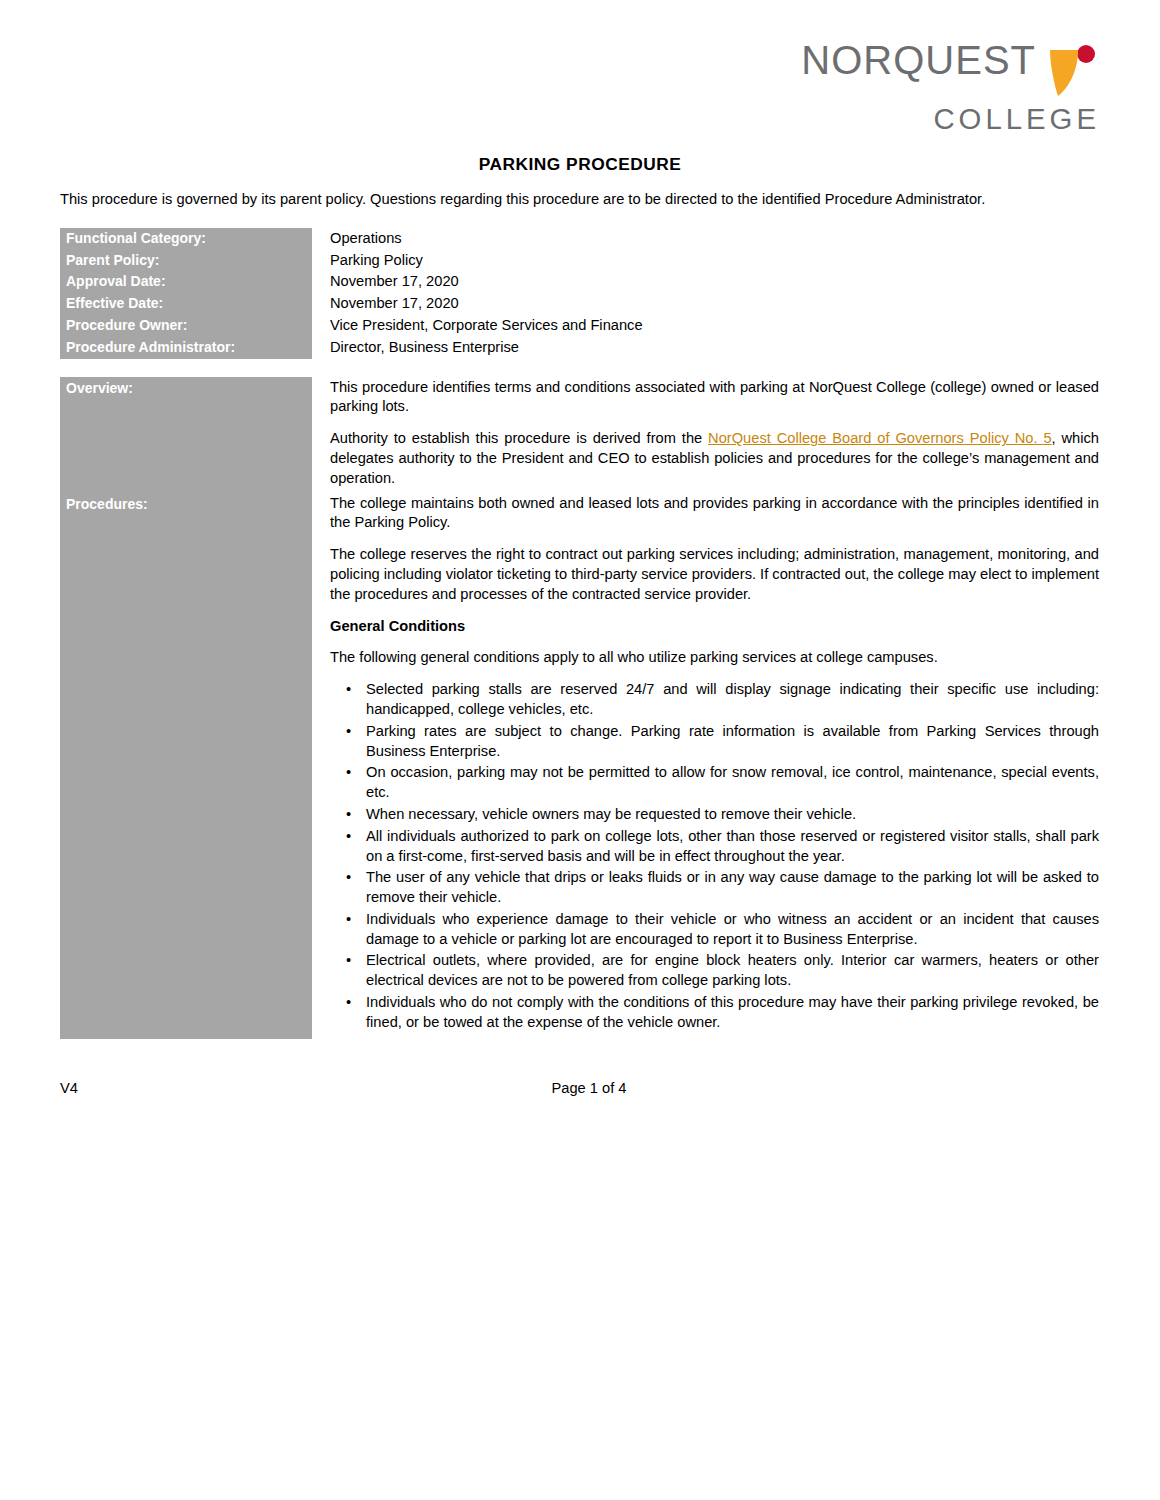NORQUEST
COLLEGE
PARKING PROCEDURE
This procedure is governed by its parent policy. Questions regarding this procedure are to be directed to the identified Procedure Administrator.
| Functional Category: | Operations |
| Parent Policy: | Parking Policy |
| Approval Date: | November 17, 2020 |
| Effective Date: | November 17, 2020 |
| Procedure Owner: | Vice President, Corporate Services and Finance |
| Procedure Administrator: | Director, Business Enterprise |
| Overview: | This procedure identifies terms and conditions associated with parking at NorQuest College (college) owned or leased parking lots. Authority to establish this procedure is derived from the NorQuest College Board of Governors Policy No. 5 , which delegates authority to the President and CEO to establish policies and procedures for the college’s management and operation. |
| Procedures: | The college maintains both owned and leased lots and provides parking in accordance with the principles identified in the Parking Policy. The college reserves the right to contract out parking services including; administration, management, monitoring, and policing including violator ticketing to third-party service providers. If contracted out, the college may elect to implement the procedures and processes of the contracted service provider. General Conditions The following general conditions apply to all who utilize parking services at college campuses. Selected parking stalls are reserved 24/7 and will display signage indicating their specific use including: handicapped, college vehicles, etc. Parking rates are subject to change. Parking rate information is available from Parking Services through Business Enterprise. On occasion, parking may not be permitted to allow for snow removal, ice control, maintenance, special events, etc. When necessary, vehicle owners may be requested to remove their vehicle. All individuals authorized to park on college lots, other than those reserved or registered visitor stalls, shall park on a first-come, first-served basis and will be in effect throughout the year. The user of any vehicle that drips or leaks fluids or in any way cause damage to the parking lot will be asked to remove their vehicle. Individuals who experience damage to their vehicle or who witness an accident or an incident that causes damage to a vehicle or parking lot are encouraged to report it to Business Enterprise. Electrical outlets, where provided, are for engine block heaters only. Interior car warmers, heaters or other electrical devices are not to be powered from college parking lots. Individuals who do not comply with the conditions of this procedure may have their parking privilege revoked, be fined, or be towed at the expense of the vehicle owner. |
V4
Page 1 of 4